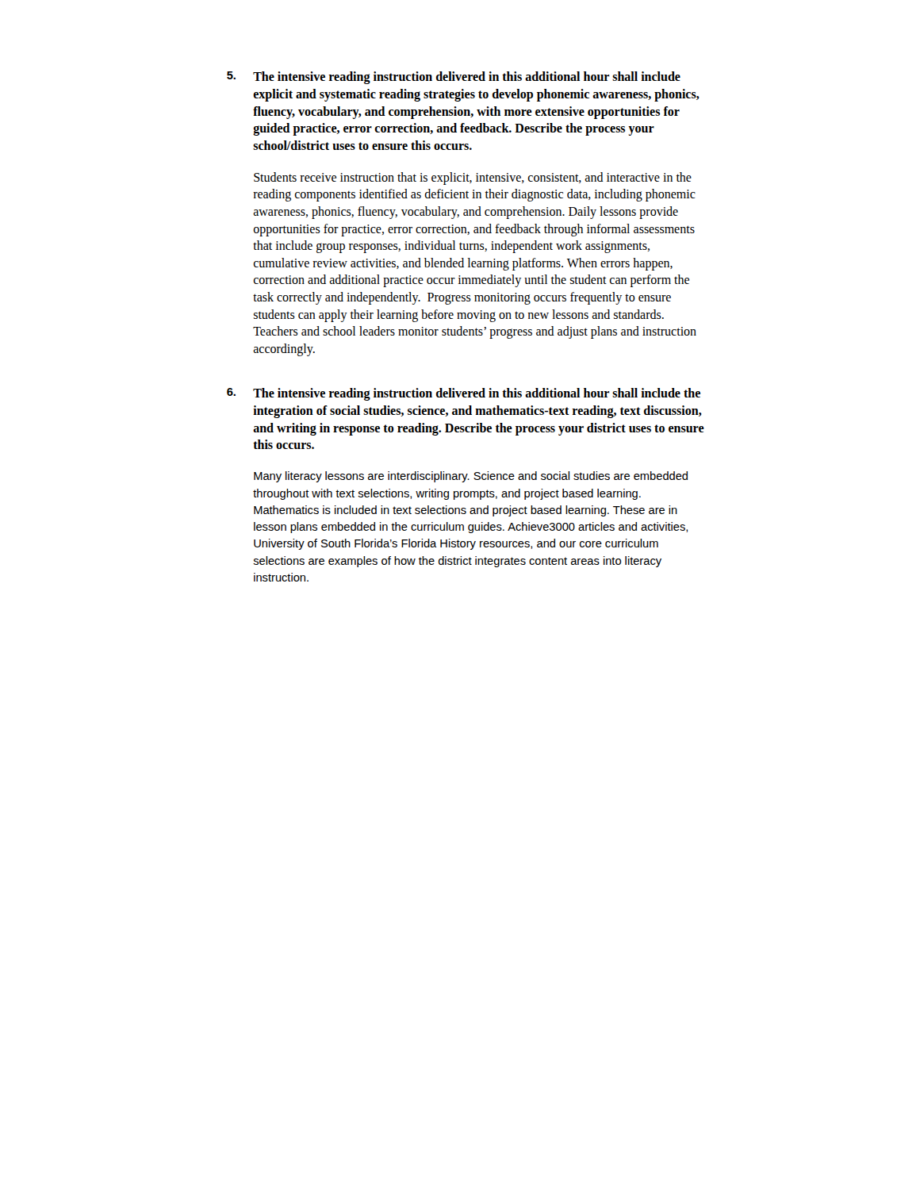The intensive reading instruction delivered in this additional hour shall include explicit and systematic reading strategies to develop phonemic awareness, phonics, fluency, vocabulary, and comprehension, with more extensive opportunities for guided practice, error correction, and feedback. Describe the process your school/district uses to ensure this occurs.
Students receive instruction that is explicit, intensive, consistent, and interactive in the reading components identified as deficient in their diagnostic data, including phonemic awareness, phonics, fluency, vocabulary, and comprehension. Daily lessons provide opportunities for practice, error correction, and feedback through informal assessments that include group responses, individual turns, independent work assignments, cumulative review activities, and blended learning platforms. When errors happen, correction and additional practice occur immediately until the student can perform the task correctly and independently. Progress monitoring occurs frequently to ensure students can apply their learning before moving on to new lessons and standards. Teachers and school leaders monitor students’ progress and adjust plans and instruction accordingly.
The intensive reading instruction delivered in this additional hour shall include the integration of social studies, science, and mathematics-text reading, text discussion, and writing in response to reading. Describe the process your district uses to ensure this occurs.
Many literacy lessons are interdisciplinary. Science and social studies are embedded throughout with text selections, writing prompts, and project based learning. Mathematics is included in text selections and project based learning. These are in lesson plans embedded in the curriculum guides. Achieve3000 articles and activities, University of South Florida’s Florida History resources, and our core curriculum selections are examples of how the district integrates content areas into literacy instruction.